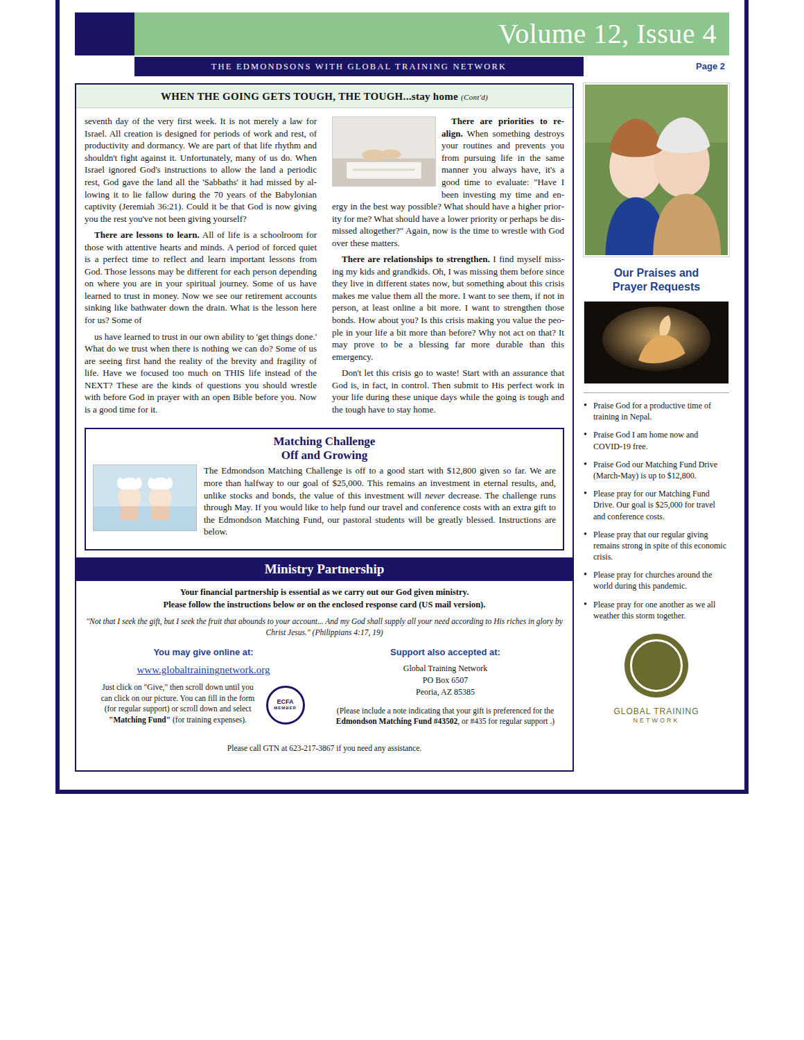Volume 12, Issue 4
The Edmondsons with Global Training Network
Page 2
WHEN THE GOING GETS TOUGH, THE TOUGH...stay home (Cont'd)
seventh day of the very first week. It is not merely a law for Israel. All creation is designed for periods of work and rest, of productivity and dormancy. We are part of that life rhythm and shouldn't fight against it. Unfortunately, many of us do. When Israel ignored God's instructions to allow the land a periodic rest, God gave the land all the 'Sabbaths' it had missed by allowing it to lie fallow during the 70 years of the Babylonian captivity (Jeremiah 36:21). Could it be that God is now giving you the rest you've not been giving yourself?
There are lessons to learn. All of life is a schoolroom for those with attentive hearts and minds. A period of forced quiet is a perfect time to reflect and learn important lessons from God. Those lessons may be different for each person depending on where you are in your spiritual journey. Some of us have learned to trust in money. Now we see our retirement accounts sinking like bathwater down the drain. What is the lesson here for us? Some of
us have learned to trust in our own ability to 'get things done.' What do we trust when there is nothing we can do? Some of us are seeing first hand the reality of the brevity and fragility of life. Have we focused too much on THIS life instead of the NEXT? These are the kinds of questions you should wrestle with before God in prayer with an open Bible before you. Now is a good time for it.
There are priorities to realign. When something destroys your routines and prevents you from pursuing life in the same manner you always have, it's a good time to evaluate: "Have I been investing my time and energy in the best way possible? What should have a higher priority for me? What should have a lower priority or perhaps be dismissed altogether?" Again, now is the time to wrestle with God over these matters.
There are relationships to strengthen. I find myself missing my kids and grandkids. Oh, I was missing them before since they live in different states now, but something about this crisis makes me value them all the more. I want to see them, if not in person, at least online a bit more. I want to strengthen those bonds. How about you? Is this crisis making you value the people in your life a bit more than before? Why not act on that? It may prove to be a blessing far more durable than this emergency.
Don't let this crisis go to waste! Start with an assurance that God is, in fact, in control. Then submit to His perfect work in your life during these unique days while the going is tough and the tough have to stay home.
Matching Challenge
Off and Growing
The Edmondson Matching Challenge is off to a good start with $12,800 given so far. We are more than halfway to our goal of $25,000. This remains an investment in eternal results, and, unlike stocks and bonds, the value of this investment will never decrease. The challenge runs through May. If you would like to help fund our travel and conference costs with an extra gift to the Edmondson Matching Fund, our pastoral students will be greatly blessed. Instructions are below.
Ministry Partnership
Your financial partnership is essential as we carry out our God given ministry.
Please follow the instructions below or on the enclosed response card (US mail version).
"Not that I seek the gift, but I seek the fruit that abounds to your account... And my God shall supply all your need according to His riches in glory by Christ Jesus." (Philippians 4:17, 19)
You may give online at:
www.globaltrainingnetwork.org
Just click on "Give," then scroll down until you can click on our picture. You can fill in the form (for regular support) or scroll down and select "Matching Fund" (for training expenses).
ECFAMEMBER
Support also accepted at:
Global Training Network
PO Box 6507
Peoria, AZ 85385
(Please include a note indicating that your gift is preferenced for the Edmondson Matching Fund #43502, or #435 for regular support .)
Please call GTN at 623-217-3867 if you need any assistance.
Our Praises and
Prayer Requests
Praise God for a productive time of training in Nepal.
Praise God I am home now and COVID-19 free.
Praise God our Matching Fund Drive (March-May) is up to $12,800.
Please pray for our Matching Fund Drive. Our goal is $25,000 for travel and conference costs.
Please pray that our regular giving remains strong in spite of this economic crisis.
Please pray for churches around the world during this pandemic.
Please pray for one another as we all weather this storm together.
GLOBAL TRAININGNETWORK